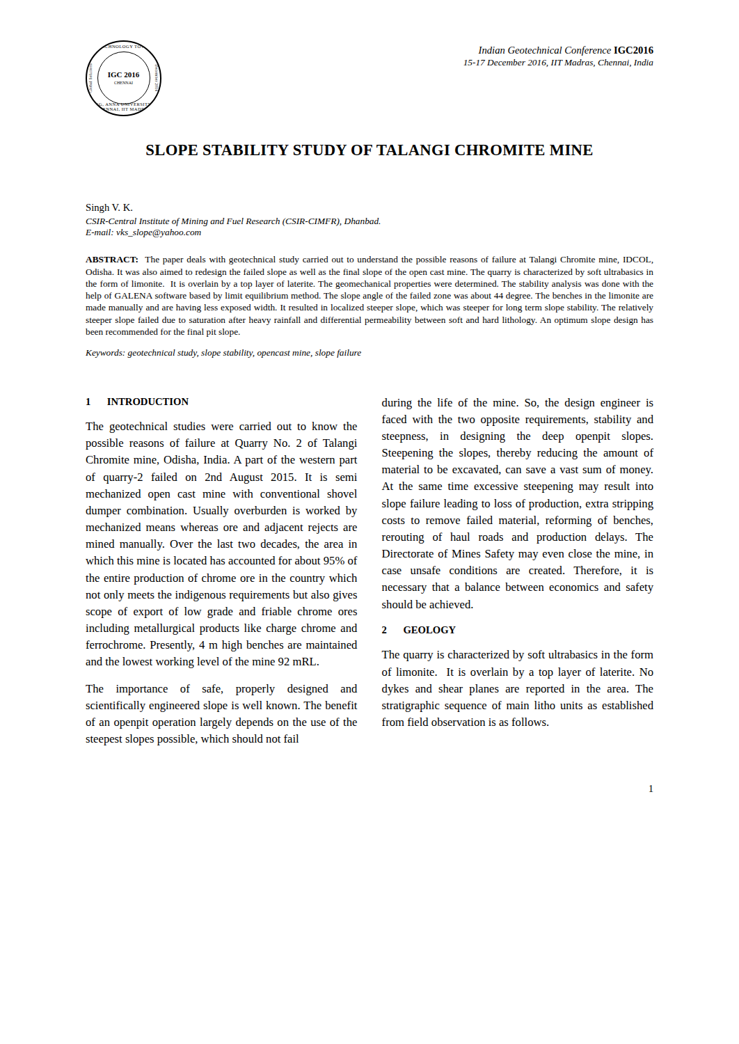Geotechnology Towards
Global Solutions
December 2016
IGC 2016 CHENNAI
CEG, Anna University · Chennai, IIT Madras
Indian Geotechnical Conference IGC2016
15-17 December 2016, IIT Madras, Chennai, India
Slope Stability Study of Talangi Chromite Mine
Singh V. K.
CSIR-Central Institute of Mining and Fuel Research (CSIR-CIMFR), Dhanbad.
E-mail: vks_slope@yahoo.com
ABSTRACT: The paper deals with geotechnical study carried out to understand the possible reasons of failure at Talangi Chromite mine, IDCOL, Odisha. It was also aimed to redesign the failed slope as well as the final slope of the open cast mine. The quarry is characterized by soft ultrabasics in the form of limonite. It is overlain by a top layer of laterite. The geomechanical properties were determined. The stability analysis was done with the help of GALENA software based by limit equilibrium method. The slope angle of the failed zone was about 44 degree. The benches in the limonite are made manually and are having less exposed width. It resulted in localized steeper slope, which was steeper for long term slope stability. The relatively steeper slope failed due to saturation after heavy rainfall and differential permeability between soft and hard lithology. An optimum slope design has been recommended for the final pit slope.
Keywords: geotechnical study, slope stability, opencast mine, slope failure
1 Introduction
The geotechnical studies were carried out to know the possible reasons of failure at Quarry No. 2 of Talangi Chromite mine, Odisha, India. A part of the western part of quarry-2 failed on 2nd August 2015. It is semi mechanized open cast mine with conventional shovel dumper combination. Usually overburden is worked by mechanized means whereas ore and adjacent rejects are mined manually. Over the last two decades, the area in which this mine is located has accounted for about 95% of the entire production of chrome ore in the country which not only meets the indigenous requirements but also gives scope of export of low grade and friable chrome ores including metallurgical products like charge chrome and ferrochrome. Presently, 4 m high benches are maintained and the lowest working level of the mine 92 mRL.
The importance of safe, properly designed and scientifically engineered slope is well known. The benefit of an openpit operation largely depends on the use of the steepest slopes possible, which should not fail
during the life of the mine. So, the design engineer is faced with the two opposite requirements, stability and steepness, in designing the deep openpit slopes. Steepening the slopes, thereby reducing the amount of material to be excavated, can save a vast sum of money. At the same time excessive steepening may result into slope failure leading to loss of production, extra stripping costs to remove failed material, reforming of benches, rerouting of haul roads and production delays. The Directorate of Mines Safety may even close the mine, in case unsafe conditions are created. Therefore, it is necessary that a balance between economics and safety should be achieved.
2 Geology
The quarry is characterized by soft ultrabasics in the form of limonite. It is overlain by a top layer of laterite. No dykes and shear planes are reported in the area. The stratigraphic sequence of main litho units as established from field observation is as follows.
1